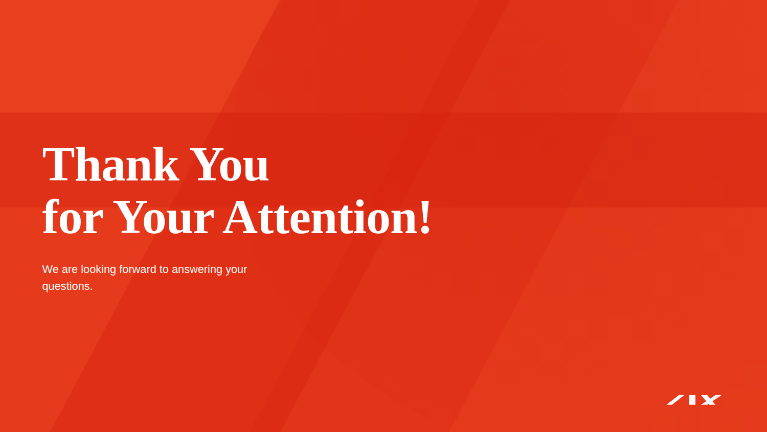Thank You for Your Attention!
We are looking forward to answering your questions.